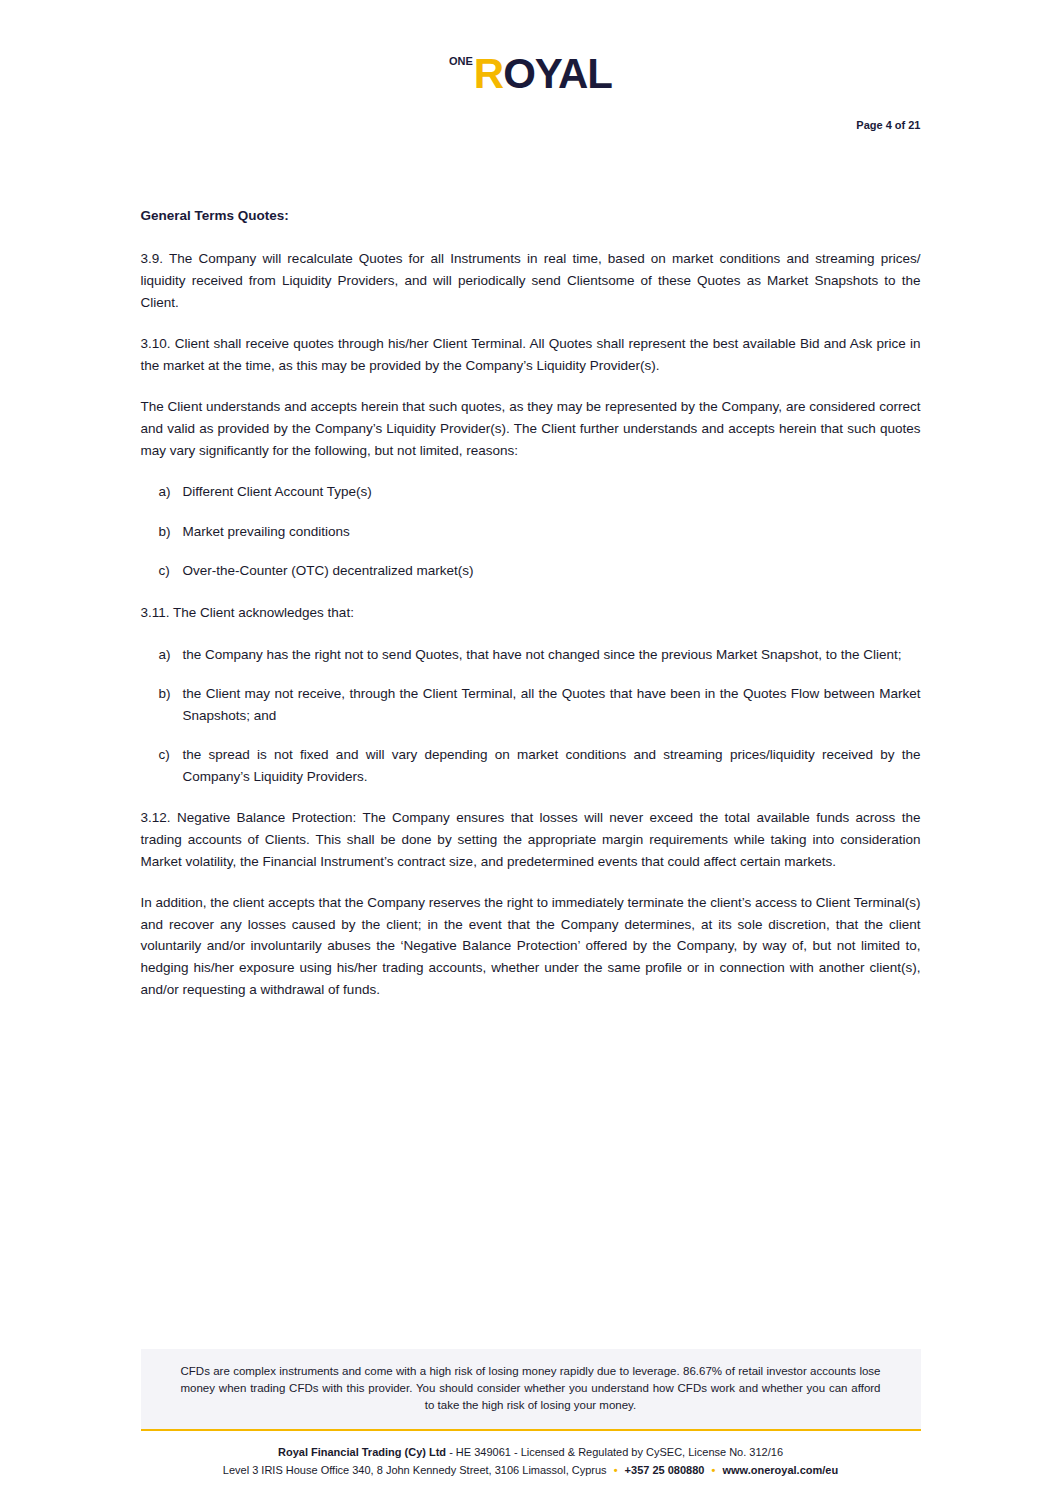ONE ROYAL
Page 4 of 21
General Terms Quotes:
3.9. The Company will recalculate Quotes for all Instruments in real time, based on market conditions and streaming prices/ liquidity received from Liquidity Providers, and will periodically send Clientsome of these Quotes as Market Snapshots to the Client.
3.10. Client shall receive quotes through his/her Client Terminal. All Quotes shall represent the best available Bid and Ask price in the market at the time, as this may be provided by the Company’s Liquidity Provider(s).
The Client understands and accepts herein that such quotes, as they may be represented by the Company, are considered correct and valid as provided by the Company’s Liquidity Provider(s). The Client further understands and accepts herein that such quotes may vary significantly for the following, but not limited, reasons:
a) Different Client Account Type(s)
b) Market prevailing conditions
c) Over-the-Counter (OTC) decentralized market(s)
3.11. The Client acknowledges that:
a) the Company has the right not to send Quotes, that have not changed since the previous Market Snapshot, to the Client;
b) the Client may not receive, through the Client Terminal, all the Quotes that have been in the Quotes Flow between Market Snapshots; and
c) the spread is not fixed and will vary depending on market conditions and streaming prices/liquidity received by the Company’s Liquidity Providers.
3.12. Negative Balance Protection: The Company ensures that losses will never exceed the total available funds across the trading accounts of Clients. This shall be done by setting the appropriate margin requirements while taking into consideration Market volatility, the Financial Instrument’s contract size, and predetermined events that could affect certain markets.
In addition, the client accepts that the Company reserves the right to immediately terminate the client’s access to Client Terminal(s) and recover any losses caused by the client; in the event that the Company determines, at its sole discretion, that the client voluntarily and/or involuntarily abuses the ‘Negative Balance Protection’ offered by the Company, by way of, but not limited to, hedging his/her exposure using his/her trading accounts, whether under the same profile or in connection with another client(s), and/or requesting a withdrawal of funds.
CFDs are complex instruments and come with a high risk of losing money rapidly due to leverage. 86.67% of retail investor accounts lose money when trading CFDs with this provider. You should consider whether you understand how CFDs work and whether you can afford to take the high risk of losing your money.
Royal Financial Trading (Cy) Ltd - HE 349061 - Licensed & Regulated by CySEC, License No. 312/16
Level 3 IRIS House Office 340, 8 John Kennedy Street, 3106 Limassol, Cyprus • +357 25 080880 • www.oneroyal.com/eu